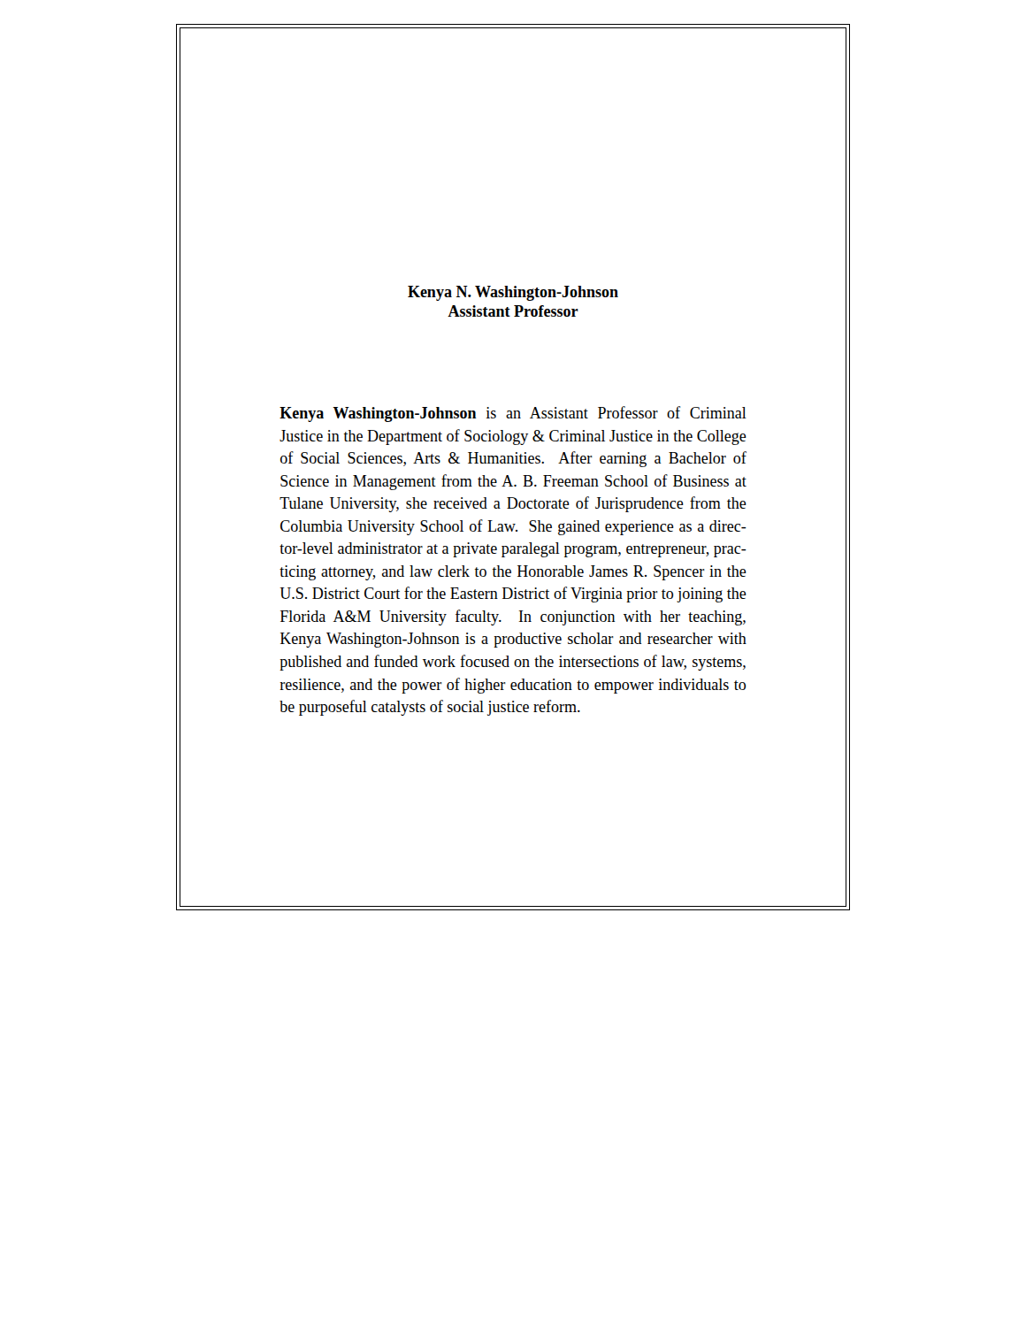Kenya N. Washington-Johnson Assistant Professor
Kenya Washington-Johnson is an Assistant Professor of Criminal Justice in the Department of Sociology & Criminal Justice in the College of Social Sciences, Arts & Humanities. After earning a Bachelor of Science in Management from the A. B. Freeman School of Business at Tulane University, she received a Doctorate of Jurisprudence from the Columbia University School of Law. She gained experience as a director-level administrator at a private paralegal program, entrepreneur, practicing attorney, and law clerk to the Honorable James R. Spencer in the U.S. District Court for the Eastern District of Virginia prior to joining the Florida A&M University faculty. In conjunction with her teaching, Kenya Washington-Johnson is a productive scholar and researcher with published and funded work focused on the intersections of law, systems, resilience, and the power of higher education to empower individuals to be purposeful catalysts of social justice reform.